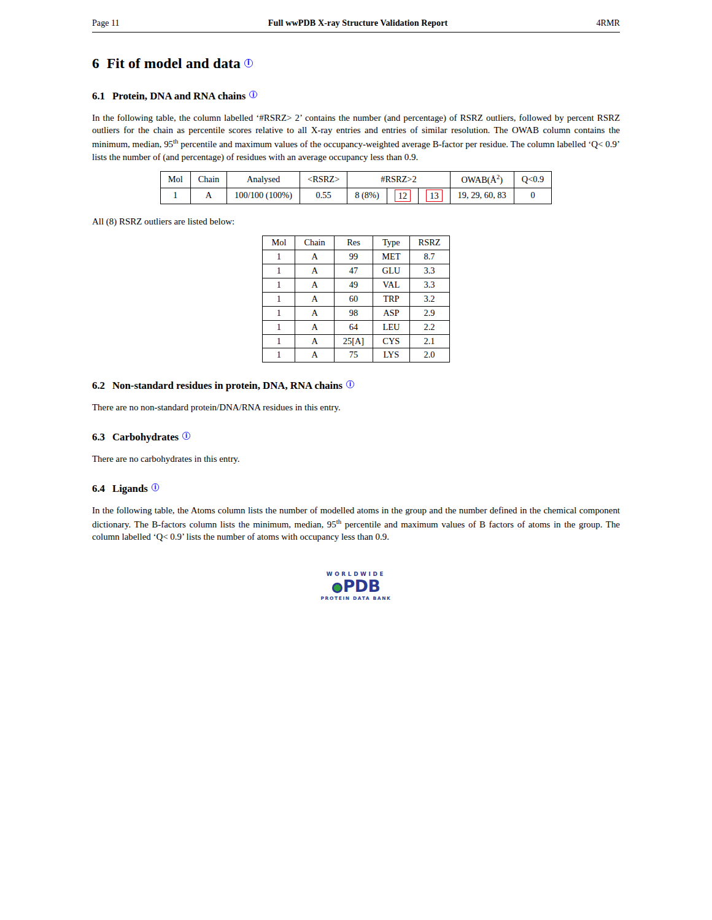Page 11
Full wwPDB X-ray Structure Validation Report
4RMR
6 Fit of model and datai
6.1 Protein, DNA and RNA chainsi
In the following table, the column labelled ‘#RSRZ> 2’ contains the number (and percentage) of RSRZ outliers, followed by percent RSRZ outliers for the chain as percentile scores relative to all X-ray entries and entries of similar resolution. The OWAB column contains the minimum, median, 95th percentile and maximum values of the occupancy-weighted average B-factor per residue. The column labelled ‘Q< 0.9’ lists the number of (and percentage) of residues with an average occupancy less than 0.9.
| Mol | Chain | Analysed | <RSRZ> | #RSRZ>2 | OWAB(Å 2 ) | Q<0.9 |
| --- | --- | --- | --- | --- | --- | --- |
| 1 | A | 100/100 (100%) | 0.55 | 8 (8%) | 12 | 13 | 19, 29, 60, 83 | 0 |
All (8) RSRZ outliers are listed below:
| Mol | Chain | Res | Type | RSRZ |
| --- | --- | --- | --- | --- |
| 1 | A | 99 | MET | 8.7 |
| 1 | A | 47 | GLU | 3.3 |
| 1 | A | 49 | VAL | 3.3 |
| 1 | A | 60 | TRP | 3.2 |
| 1 | A | 98 | ASP | 2.9 |
| 1 | A | 64 | LEU | 2.2 |
| 1 | A | 25[A] | CYS | 2.1 |
| 1 | A | 75 | LYS | 2.0 |
6.2 Non-standard residues in protein, DNA, RNA chainsi
There are no non-standard protein/DNA/RNA residues in this entry.
6.3 Carbohydratesi
There are no carbohydrates in this entry.
6.4 Ligandsi
In the following table, the Atoms column lists the number of modelled atoms in the group and the number defined in the chemical component dictionary. The B-factors column lists the minimum, median, 95th percentile and maximum values of B factors of atoms in the group. The column labelled ‘Q< 0.9’ lists the number of atoms with occupancy less than 0.9.
WORLDWIDE
PDB
PROTEIN DATA BANK